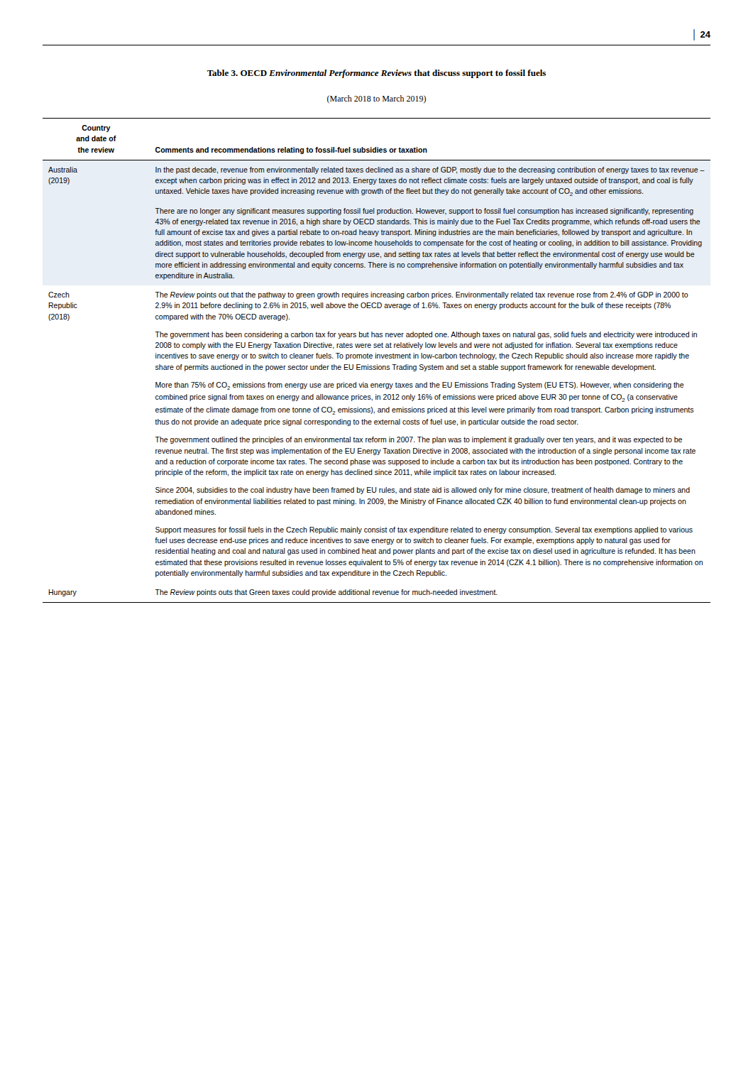│24
Table 3. OECD Environmental Performance Reviews that discuss support to fossil fuels
(March 2018 to March 2019)
| Country and date of the review | Comments and recommendations relating to fossil-fuel subsidies or taxation |
| --- | --- |
| Australia (2019) | In the past decade, revenue from environmentally related taxes declined as a share of GDP, mostly due to the decreasing contribution of energy taxes to tax revenue – except when carbon pricing was in effect in 2012 and 2013. Energy taxes do not reflect climate costs: fuels are largely untaxed outside of transport, and coal is fully untaxed. Vehicle taxes have provided increasing revenue with growth of the fleet but they do not generally take account of CO 2 and other emissions. There are no longer any significant measures supporting fossil fuel production. However, support to fossil fuel consumption has increased significantly, representing 43% of energy-related tax revenue in 2016, a high share by OECD standards. This is mainly due to the Fuel Tax Credits programme, which refunds off-road users the full amount of excise tax and gives a partial rebate to on-road heavy transport. Mining industries are the main beneficiaries, followed by transport and agriculture. In addition, most states and territories provide rebates to low-income households to compensate for the cost of heating or cooling, in addition to bill assistance. Providing direct support to vulnerable households, decoupled from energy use, and setting tax rates at levels that better reflect the environmental cost of energy use would be more efficient in addressing environmental and equity concerns. There is no comprehensive information on potentially environmentally harmful subsidies and tax expenditure in Australia. |
| Czech Republic (2018) | The Review points out that the pathway to green growth requires increasing carbon prices. Environmentally related tax revenue rose from 2.4% of GDP in 2000 to 2.9% in 2011 before declining to 2.6% in 2015, well above the OECD average of 1.6%. Taxes on energy products account for the bulk of these receipts (78% compared with the 70% OECD average). The government has been considering a carbon tax for years but has never adopted one. Although taxes on natural gas, solid fuels and electricity were introduced in 2008 to comply with the EU Energy Taxation Directive, rates were set at relatively low levels and were not adjusted for inflation. Several tax exemptions reduce incentives to save energy or to switch to cleaner fuels. To promote investment in low-carbon technology, the Czech Republic should also increase more rapidly the share of permits auctioned in the power sector under the EU Emissions Trading System and set a stable support framework for renewable development. More than 75% of CO 2 emissions from energy use are priced via energy taxes and the EU Emissions Trading System (EU ETS). However, when considering the combined price signal from taxes on energy and allowance prices, in 2012 only 16% of emissions were priced above EUR 30 per tonne of CO 2 (a conservative estimate of the climate damage from one tonne of CO 2 emissions), and emissions priced at this level were primarily from road transport. Carbon pricing instruments thus do not provide an adequate price signal corresponding to the external costs of fuel use, in particular outside the road sector. The government outlined the principles of an environmental tax reform in 2007. The plan was to implement it gradually over ten years, and it was expected to be revenue neutral. The first step was implementation of the EU Energy Taxation Directive in 2008, associated with the introduction of a single personal income tax rate and a reduction of corporate income tax rates. The second phase was supposed to include a carbon tax but its introduction has been postponed. Contrary to the principle of the reform, the implicit tax rate on energy has declined since 2011, while implicit tax rates on labour increased. Since 2004, subsidies to the coal industry have been framed by EU rules, and state aid is allowed only for mine closure, treatment of health damage to miners and remediation of environmental liabilities related to past mining. In 2009, the Ministry of Finance allocated CZK 40 billion to fund environmental clean-up projects on abandoned mines. Support measures for fossil fuels in the Czech Republic mainly consist of tax expenditure related to energy consumption. Several tax exemptions applied to various fuel uses decrease end-use prices and reduce incentives to save energy or to switch to cleaner fuels. For example, exemptions apply to natural gas used for residential heating and coal and natural gas used in combined heat and power plants and part of the excise tax on diesel used in agriculture is refunded. It has been estimated that these provisions resulted in revenue losses equivalent to 5% of energy tax revenue in 2014 (CZK 4.1 billion). There is no comprehensive information on potentially environmentally harmful subsidies and tax expenditure in the Czech Republic. |
| Hungary | The Review points outs that Green taxes could provide additional revenue for much-needed investment. |